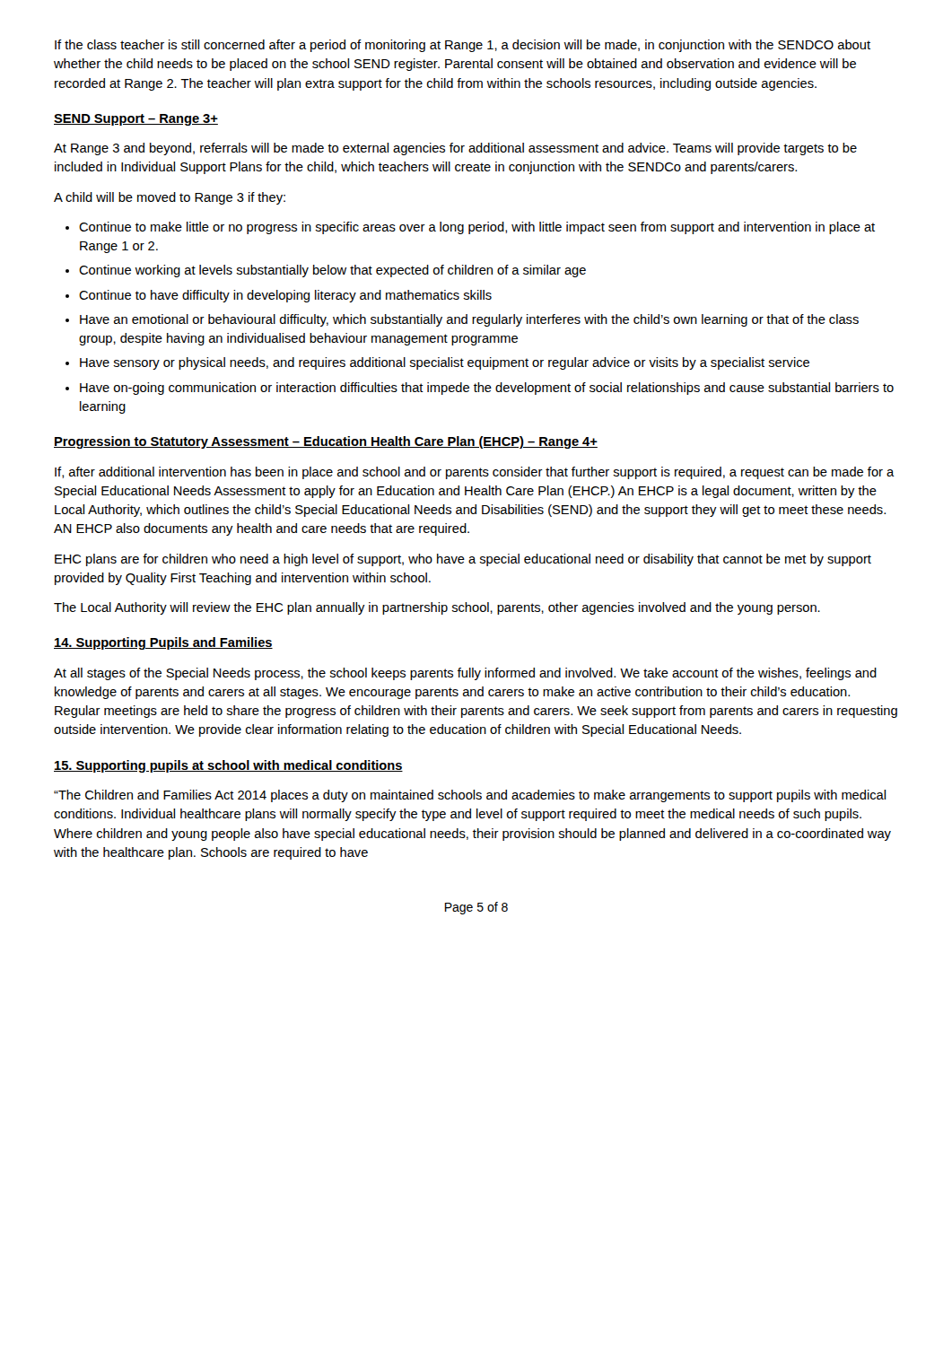If the class teacher is still concerned after a period of monitoring at Range 1, a decision will be made, in conjunction with the SENDCO about whether the child needs to be placed on the school SEND register. Parental consent will be obtained and observation and evidence will be recorded at Range 2. The teacher will plan extra support for the child from within the schools resources, including outside agencies.
SEND Support – Range 3+
At Range 3 and beyond, referrals will be made to external agencies for additional assessment and advice. Teams will provide targets to be included in Individual Support Plans for the child, which teachers will create in conjunction with the SENDCo and parents/carers.
A child will be moved to Range 3 if they:
Continue to make little or no progress in specific areas over a long period, with little impact seen from support and intervention in place at Range 1 or 2.
Continue working at levels substantially below that expected of children of a similar age
Continue to have difficulty in developing literacy and mathematics skills
Have an emotional or behavioural difficulty, which substantially and regularly interferes with the child’s own learning or that of the class group, despite having an individualised behaviour management programme
Have sensory or physical needs, and requires additional specialist equipment or regular advice or visits by a specialist service
Have on-going communication or interaction difficulties that impede the development of social relationships and cause substantial barriers to learning
Progression to Statutory Assessment – Education Health Care Plan (EHCP) – Range 4+
If, after additional intervention has been in place and school and or parents consider that further support is required, a request can be made for a Special Educational Needs Assessment to apply for an Education and Health Care Plan (EHCP.) An EHCP is a legal document, written by the Local Authority, which outlines the child’s Special Educational Needs and Disabilities (SEND) and the support they will get to meet these needs. AN EHCP also documents any health and care needs that are required.
EHC plans are for children who need a high level of support, who have a special educational need or disability that cannot be met by support provided by Quality First Teaching and intervention within school.
The Local Authority will review the EHC plan annually in partnership school, parents, other agencies involved and the young person.
14. Supporting Pupils and Families
At all stages of the Special Needs process, the school keeps parents fully informed and involved. We take account of the wishes, feelings and knowledge of parents and carers at all stages. We encourage parents and carers to make an active contribution to their child’s education. Regular meetings are held to share the progress of children with their parents and carers. We seek support from parents and carers in requesting outside intervention. We provide clear information relating to the education of children with Special Educational Needs.
15. Supporting pupils at school with medical conditions
“The Children and Families Act 2014 places a duty on maintained schools and academies to make arrangements to support pupils with medical conditions. Individual healthcare plans will normally specify the type and level of support required to meet the medical needs of such pupils. Where children and young people also have special educational needs, their provision should be planned and delivered in a co-coordinated way with the healthcare plan. Schools are required to have
Page 5 of 8